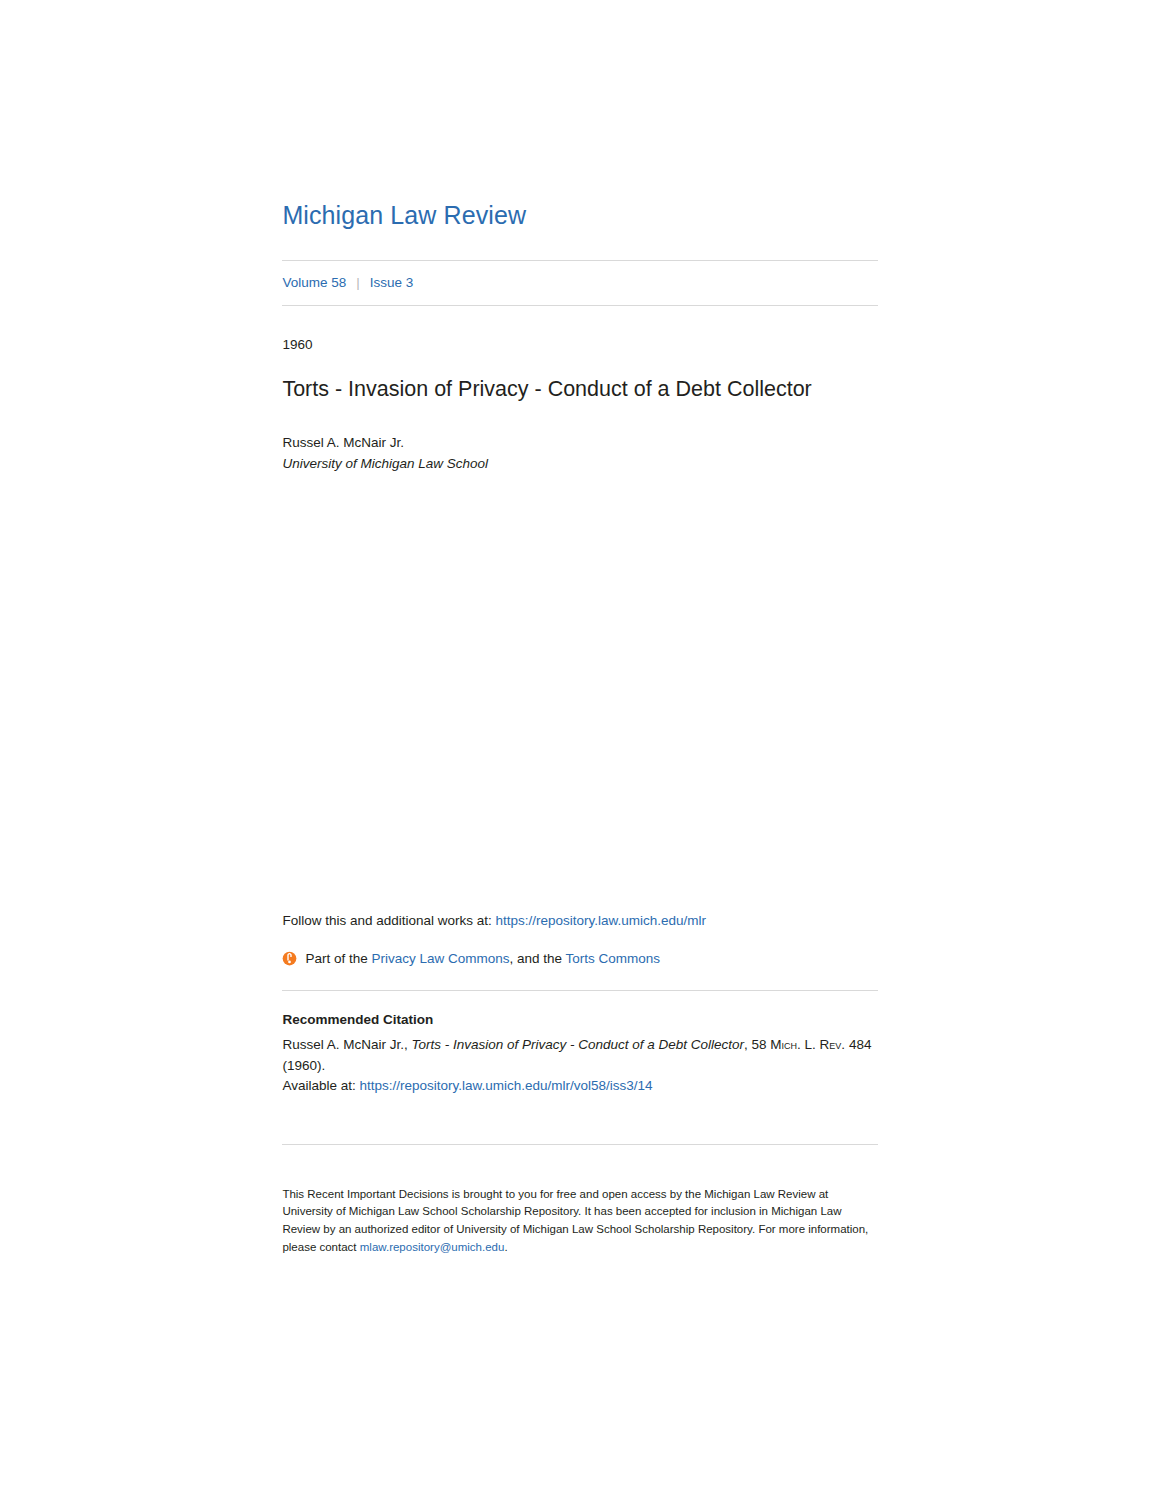Michigan Law Review
Volume 58|Issue 3
1960
Torts - Invasion of Privacy - Conduct of a Debt Collector
Russel A. McNair Jr.
University of Michigan Law School
Follow this and additional works at: https://repository.law.umich.edu/mlr
Part of the Privacy Law Commons, and the Torts Commons
Recommended Citation
Russel A. McNair Jr., Torts - Invasion of Privacy - Conduct of a Debt Collector, 58 Mich. L. Rev. 484 (1960).
Available at: https://repository.law.umich.edu/mlr/vol58/iss3/14
This Recent Important Decisions is brought to you for free and open access by the Michigan Law Review at University of Michigan Law School Scholarship Repository. It has been accepted for inclusion in Michigan Law Review by an authorized editor of University of Michigan Law School Scholarship Repository. For more information, please contact mlaw.repository@umich.edu.